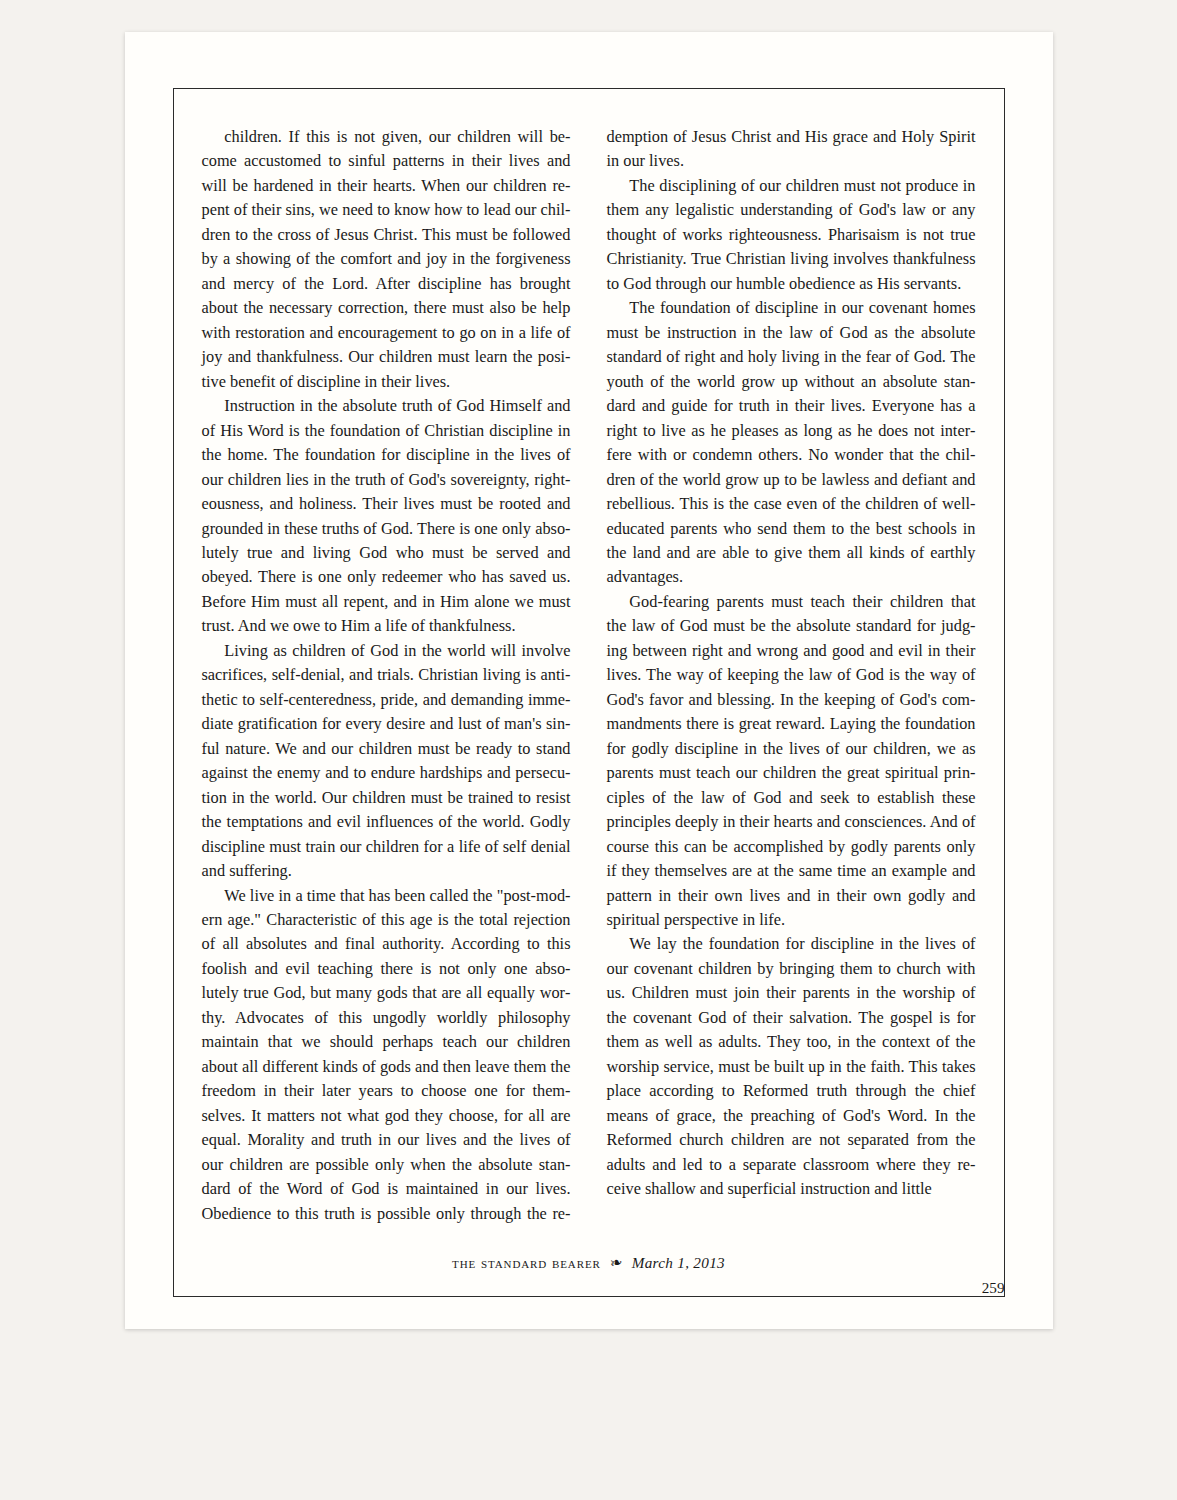children. If this is not given, our children will become accustomed to sinful patterns in their lives and will be hardened in their hearts. When our children repent of their sins, we need to know how to lead our children to the cross of Jesus Christ. This must be followed by a showing of the comfort and joy in the forgiveness and mercy of the Lord. After discipline has brought about the necessary correction, there must also be help with restoration and encouragement to go on in a life of joy and thankfulness. Our children must learn the positive benefit of discipline in their lives.
Instruction in the absolute truth of God Himself and of His Word is the foundation of Christian discipline in the home. The foundation for discipline in the lives of our children lies in the truth of God's sovereignty, righteousness, and holiness. Their lives must be rooted and grounded in these truths of God. There is one only absolutely true and living God who must be served and obeyed. There is one only redeemer who has saved us. Before Him must all repent, and in Him alone we must trust. And we owe to Him a life of thankfulness.
Living as children of God in the world will involve sacrifices, self-denial, and trials. Christian living is antithetic to self-centeredness, pride, and demanding immediate gratification for every desire and lust of man's sinful nature. We and our children must be ready to stand against the enemy and to endure hardships and persecution in the world. Our children must be trained to resist the temptations and evil influences of the world. Godly discipline must train our children for a life of self denial and suffering.
We live in a time that has been called the "post-modern age." Characteristic of this age is the total rejection of all absolutes and final authority. According to this foolish and evil teaching there is not only one absolutely true God, but many gods that are all equally worthy. Advocates of this ungodly worldly philosophy maintain that we should perhaps teach our children about all different kinds of gods and then leave them the freedom in their later years to choose one for themselves. It matters not what god they choose, for all are equal. Morality and truth in our lives and the lives of our children are possible only when the absolute standard of the Word of God is maintained in our lives. Obedience to this truth is possible only through the redemption of Jesus Christ and His grace and Holy Spirit in our lives.
The disciplining of our children must not produce in them any legalistic understanding of God's law or any thought of works righteousness. Pharisaism is not true Christianity. True Christian living involves thankfulness to God through our humble obedience as His servants.
The foundation of discipline in our covenant homes must be instruction in the law of God as the absolute standard of right and holy living in the fear of God. The youth of the world grow up without an absolute standard and guide for truth in their lives. Everyone has a right to live as he pleases as long as he does not interfere with or condemn others. No wonder that the children of the world grow up to be lawless and defiant and rebellious. This is the case even of the children of well-educated parents who send them to the best schools in the land and are able to give them all kinds of earthly advantages.
God-fearing parents must teach their children that the law of God must be the absolute standard for judging between right and wrong and good and evil in their lives. The way of keeping the law of God is the way of God's favor and blessing. In the keeping of God's commandments there is great reward. Laying the foundation for godly discipline in the lives of our children, we as parents must teach our children the great spiritual principles of the law of God and seek to establish these principles deeply in their hearts and consciences. And of course this can be accomplished by godly parents only if they themselves are at the same time an example and pattern in their own lives and in their own godly and spiritual perspective in life.
We lay the foundation for discipline in the lives of our covenant children by bringing them to church with us. Children must join their parents in the worship of the covenant God of their salvation. The gospel is for them as well as adults. They too, in the context of the worship service, must be built up in the faith. This takes place according to Reformed truth through the chief means of grace, the preaching of God's Word. In the Reformed church children are not separated from the adults and led to a separate classroom where they receive shallow and superficial instruction and little
the standard bearer ❧ March 1, 2013
259